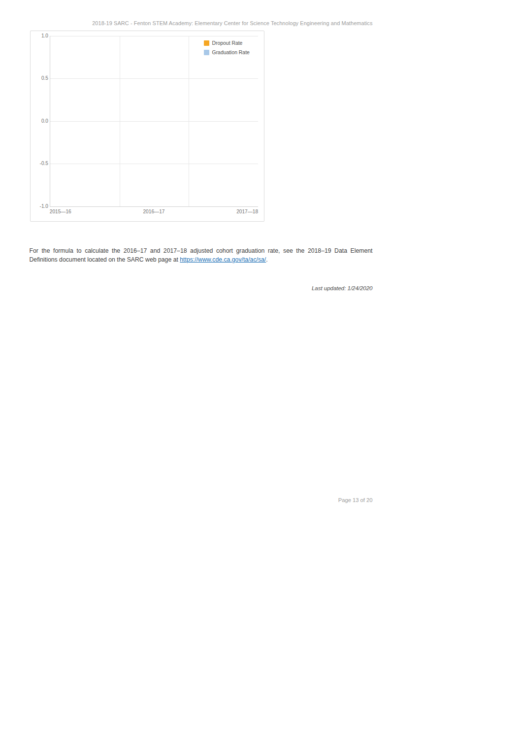2018-19 SARC - Fenton STEM Academy: Elementary Center for Science Technology Engineering and Mathematics
Dropout Rate
Graduation Rate
1.0
0.5
0.0
-0.5
-1.0
2015—16 2016—17 2017—18
For the formula to calculate the 2016–17 and 2017–18 adjusted cohort graduation rate, see the 2018–19 Data Element Definitions document located on the SARC web page at https://www.cde.ca.gov/ta/ac/sa/.
Last updated: 1/24/2020
Page 13 of 20